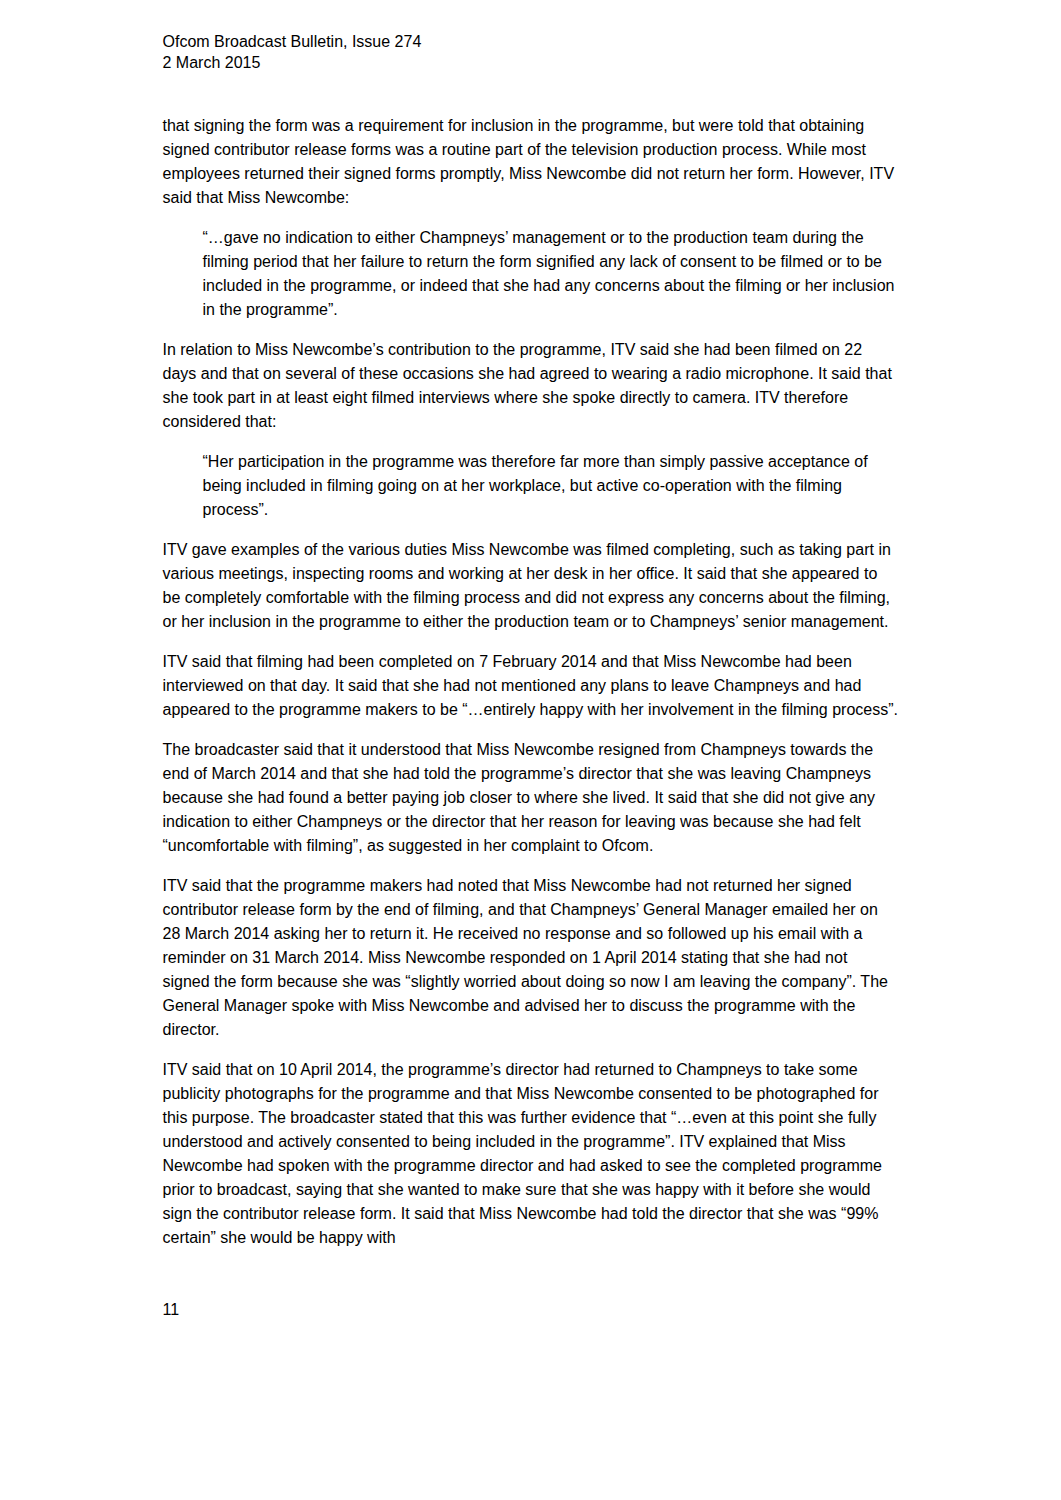Ofcom Broadcast Bulletin, Issue 274
2 March 2015
that signing the form was a requirement for inclusion in the programme, but were told that obtaining signed contributor release forms was a routine part of the television production process. While most employees returned their signed forms promptly, Miss Newcombe did not return her form. However, ITV said that Miss Newcombe:
“…gave no indication to either Champneys’ management or to the production team during the filming period that her failure to return the form signified any lack of consent to be filmed or to be included in the programme, or indeed that she had any concerns about the filming or her inclusion in the programme”.
In relation to Miss Newcombe’s contribution to the programme, ITV said she had been filmed on 22 days and that on several of these occasions she had agreed to wearing a radio microphone. It said that she took part in at least eight filmed interviews where she spoke directly to camera. ITV therefore considered that:
“Her participation in the programme was therefore far more than simply passive acceptance of being included in filming going on at her workplace, but active co-operation with the filming process”.
ITV gave examples of the various duties Miss Newcombe was filmed completing, such as taking part in various meetings, inspecting rooms and working at her desk in her office. It said that she appeared to be completely comfortable with the filming process and did not express any concerns about the filming, or her inclusion in the programme to either the production team or to Champneys’ senior management.
ITV said that filming had been completed on 7 February 2014 and that Miss Newcombe had been interviewed on that day. It said that she had not mentioned any plans to leave Champneys and had appeared to the programme makers to be “…entirely happy with her involvement in the filming process”.
The broadcaster said that it understood that Miss Newcombe resigned from Champneys towards the end of March 2014 and that she had told the programme’s director that she was leaving Champneys because she had found a better paying job closer to where she lived. It said that she did not give any indication to either Champneys or the director that her reason for leaving was because she had felt “uncomfortable with filming”, as suggested in her complaint to Ofcom.
ITV said that the programme makers had noted that Miss Newcombe had not returned her signed contributor release form by the end of filming, and that Champneys’ General Manager emailed her on 28 March 2014 asking her to return it. He received no response and so followed up his email with a reminder on 31 March 2014. Miss Newcombe responded on 1 April 2014 stating that she had not signed the form because she was “slightly worried about doing so now I am leaving the company”. The General Manager spoke with Miss Newcombe and advised her to discuss the programme with the director.
ITV said that on 10 April 2014, the programme’s director had returned to Champneys to take some publicity photographs for the programme and that Miss Newcombe consented to be photographed for this purpose. The broadcaster stated that this was further evidence that “…even at this point she fully understood and actively consented to being included in the programme”. ITV explained that Miss Newcombe had spoken with the programme director and had asked to see the completed programme prior to broadcast, saying that she wanted to make sure that she was happy with it before she would sign the contributor release form. It said that Miss Newcombe had told the director that she was “99% certain” she would be happy with
11